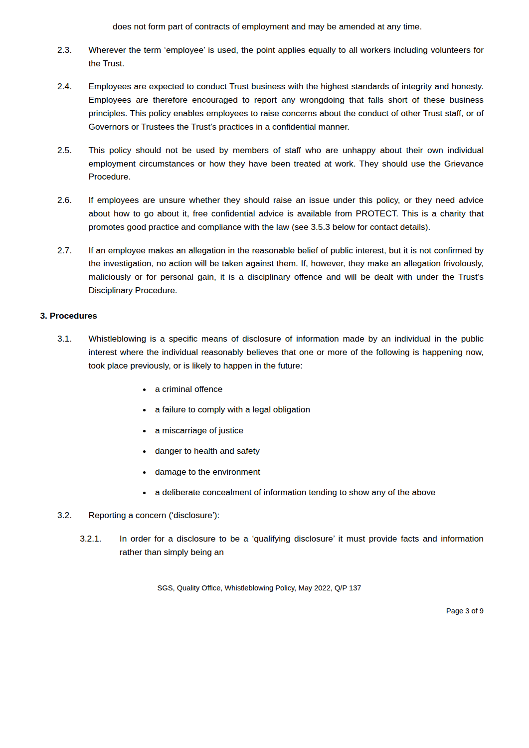does not form part of contracts of employment and may be amended at any time.
2.3.
Wherever the term ‘employee’ is used, the point applies equally to all workers including volunteers for the Trust.
2.4.
Employees are expected to conduct Trust business with the highest standards of integrity and honesty. Employees are therefore encouraged to report any wrongdoing that falls short of these business principles. This policy enables employees to raise concerns about the conduct of other Trust staff, or of Governors or Trustees the Trust’s practices in a confidential manner.
2.5.
This policy should not be used by members of staff who are unhappy about their own individual employment circumstances or how they have been treated at work. They should use the Grievance Procedure.
2.6.
If employees are unsure whether they should raise an issue under this policy, or they need advice about how to go about it, free confidential advice is available from PROTECT. This is a charity that promotes good practice and compliance with the law (see 3.5.3 below for contact details).
2.7.
If an employee makes an allegation in the reasonable belief of public interest, but it is not confirmed by the investigation, no action will be taken against them. If, however, they make an allegation frivolously, maliciously or for personal gain, it is a disciplinary offence and will be dealt with under the Trust’s Disciplinary Procedure.
3. Procedures
3.1.
Whistleblowing is a specific means of disclosure of information made by an individual in the public interest where the individual reasonably believes that one or more of the following is happening now, took place previously, or is likely to happen in the future:
a criminal offence
a failure to comply with a legal obligation
a miscarriage of justice
danger to health and safety
damage to the environment
a deliberate concealment of information tending to show any of the above
3.2.
Reporting a concern (‘disclosure’):
3.2.1.
In order for a disclosure to be a ‘qualifying disclosure’ it must provide facts and information rather than simply being an
SGS, Quality Office, Whistleblowing Policy, May 2022, Q/P 137
Page 3 of 9